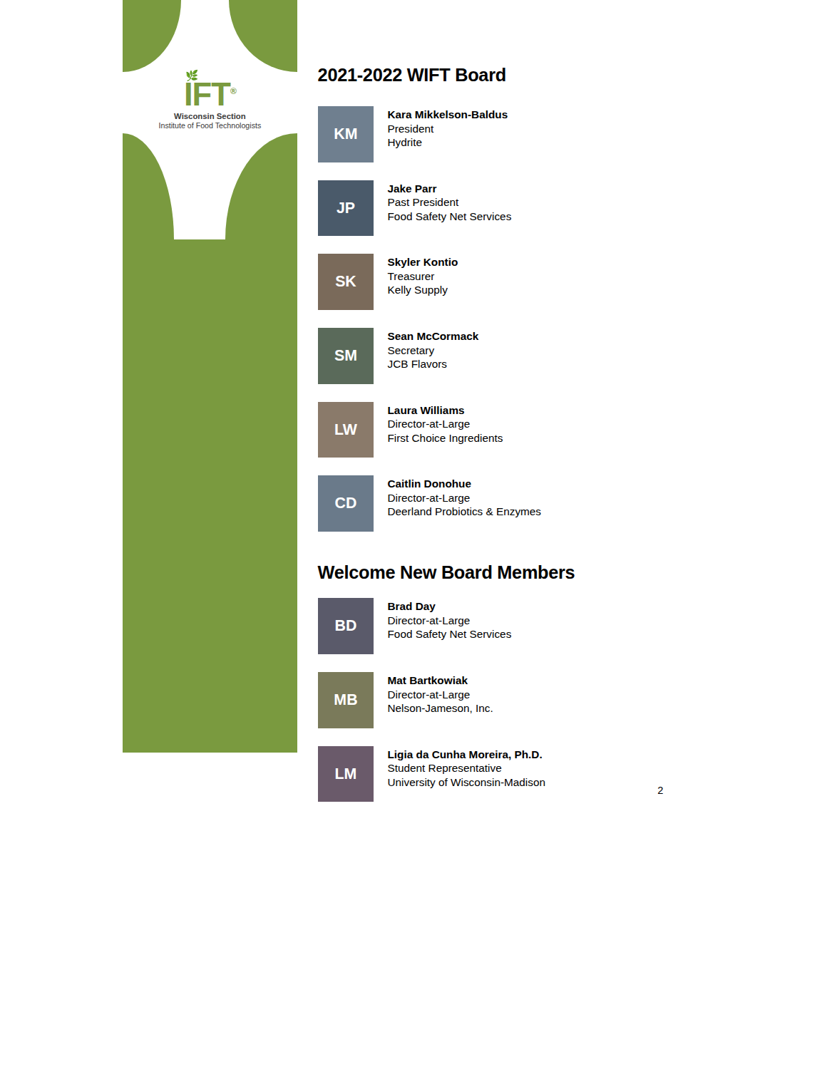🌿IFT®
Wisconsin Section
Institute of Food Technologists
2021-2022 WIFT Board
KM
Kara Mikkelson-Baldus
President
Hydrite
JP
Jake Parr
Past President
Food Safety Net Services
SK
Skyler Kontio
Treasurer
Kelly Supply
SM
Sean McCormack
Secretary
JCB Flavors
LW
Laura Williams
Director-at-Large
First Choice Ingredients
CD
Caitlin Donohue
Director-at-Large
Deerland Probiotics & Enzymes
Welcome New Board Members
BD
Brad Day
Director-at-Large
Food Safety Net Services
MB
Mat Bartkowiak
Director-at-Large
Nelson-Jameson, Inc.
LM
Ligia da Cunha Moreira, Ph.D.
Student Representative
University of Wisconsin-Madison
2